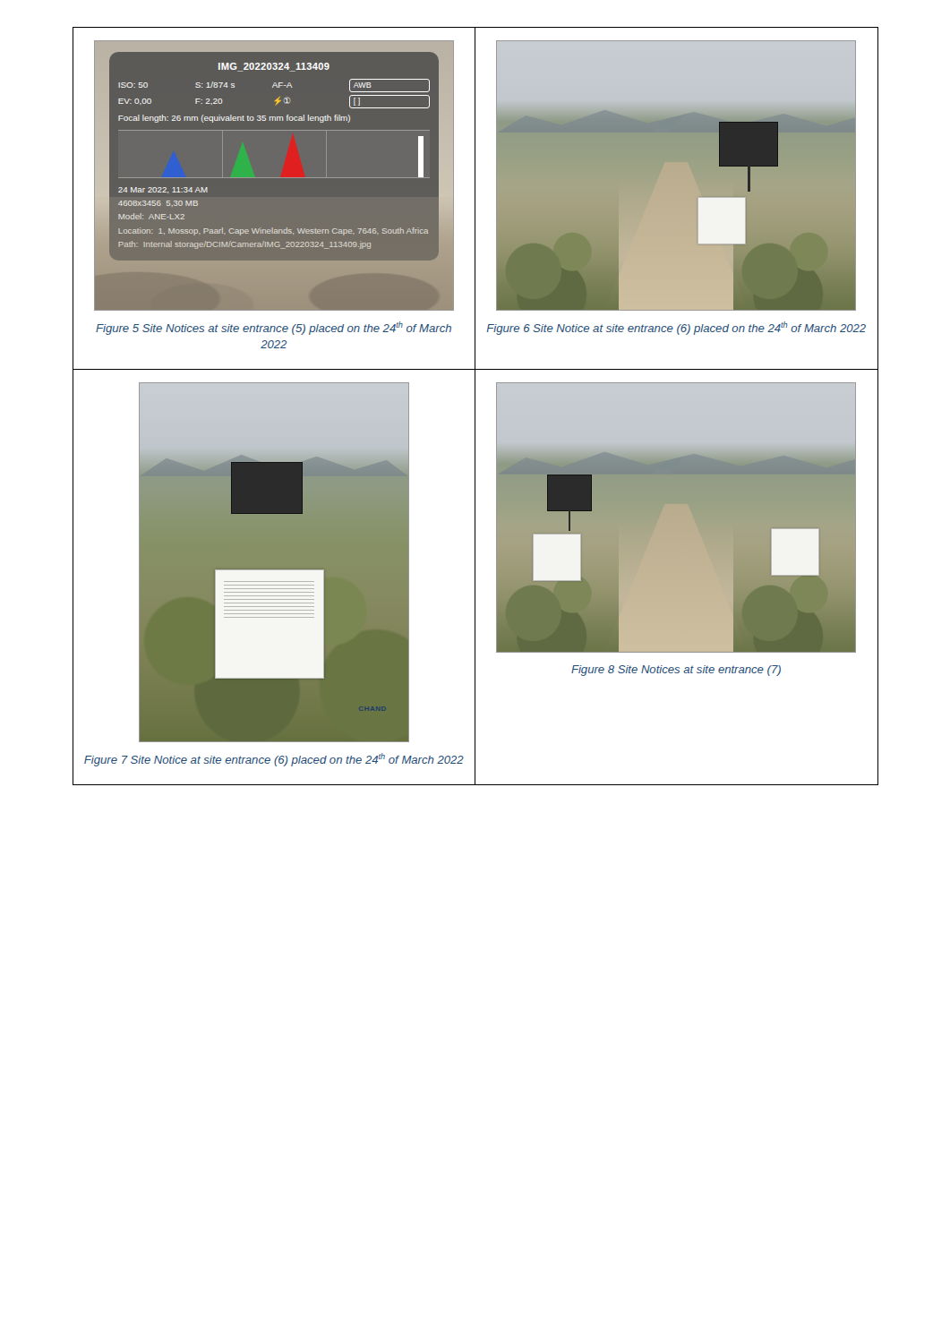| IMG_20220324_113409 ISO: 50 S: 1/874 s AF-A AWB EV: 0,00 F: 2,20 ⚡① [ ] Focal length: 26 mm (equivalent to 35 mm focal length film) 24 Mar 2022, 11:34 AM 4608x3456 5,30 MB Model: ANE-LX2 Location: 1, Mossop, Paarl, Cape Winelands, Western Cape, 7646, South Africa Path: Internal storage/DCIM/Camera/IMG_20220324_113409.jpg Figure 5 Site Notices at site entrance (5) placed on the 24 th of March 2022 | Figure 6 Site Notice at site entrance (6) placed on the 24 th of March 2022 |
| CHAND Figure 7 Site Notice at site entrance (6) placed on the 24 th of March 2022 | Figure 8 Site Notices at site entrance (7) |